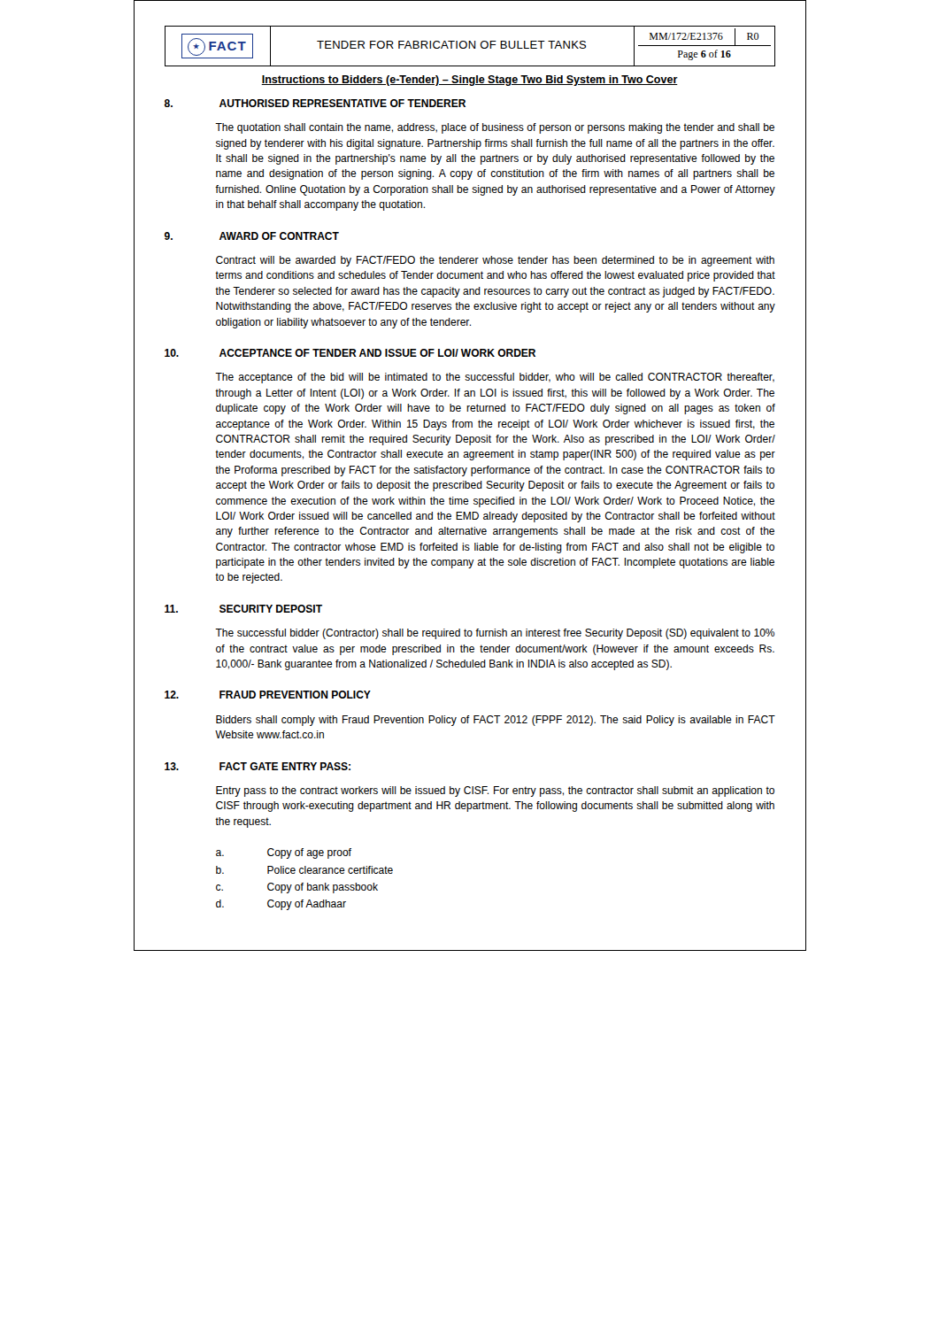| ★ FACT | TENDER FOR FABRICATION OF BULLET TANKS | / MM/172/E21376 / R0 / / Page 6 of 16 / |
Instructions to Bidders (e-Tender) – Single Stage Two Bid System in Two Cover
8. AUTHORISED REPRESENTATIVE OF TENDERER
The quotation shall contain the name, address, place of business of person or persons making the tender and shall be signed by tenderer with his digital signature. Partnership firms shall furnish the full name of all the partners in the offer. It shall be signed in the partnership's name by all the partners or by duly authorised representative followed by the name and designation of the person signing. A copy of constitution of the firm with names of all partners shall be furnished. Online Quotation by a Corporation shall be signed by an authorised representative and a Power of Attorney in that behalf shall accompany the quotation.
9. AWARD OF CONTRACT
Contract will be awarded by FACT/FEDO the tenderer whose tender has been determined to be in agreement with terms and conditions and schedules of Tender document and who has offered the lowest evaluated price provided that the Tenderer so selected for award has the capacity and resources to carry out the contract as judged by FACT/FEDO. Notwithstanding the above, FACT/FEDO reserves the exclusive right to accept or reject any or all tenders without any obligation or liability whatsoever to any of the tenderer.
10. ACCEPTANCE OF TENDER AND ISSUE OF LOI/ WORK ORDER
The acceptance of the bid will be intimated to the successful bidder, who will be called CONTRACTOR thereafter, through a Letter of Intent (LOI) or a Work Order. If an LOI is issued first, this will be followed by a Work Order. The duplicate copy of the Work Order will have to be returned to FACT/FEDO duly signed on all pages as token of acceptance of the Work Order. Within 15 Days from the receipt of LOI/ Work Order whichever is issued first, the CONTRACTOR shall remit the required Security Deposit for the Work. Also as prescribed in the LOI/ Work Order/ tender documents, the Contractor shall execute an agreement in stamp paper(INR 500) of the required value as per the Proforma prescribed by FACT for the satisfactory performance of the contract. In case the CONTRACTOR fails to accept the Work Order or fails to deposit the prescribed Security Deposit or fails to execute the Agreement or fails to commence the execution of the work within the time specified in the LOI/ Work Order/ Work to Proceed Notice, the LOI/ Work Order issued will be cancelled and the EMD already deposited by the Contractor shall be forfeited without any further reference to the Contractor and alternative arrangements shall be made at the risk and cost of the Contractor. The contractor whose EMD is forfeited is liable for de-listing from FACT and also shall not be eligible to participate in the other tenders invited by the company at the sole discretion of FACT. Incomplete quotations are liable to be rejected.
11. SECURITY DEPOSIT
The successful bidder (Contractor) shall be required to furnish an interest free Security Deposit (SD) equivalent to 10% of the contract value as per mode prescribed in the tender document/work (However if the amount exceeds Rs. 10,000/- Bank guarantee from a Nationalized / Scheduled Bank in INDIA is also accepted as SD).
12. FRAUD PREVENTION POLICY
Bidders shall comply with Fraud Prevention Policy of FACT 2012 (FPPF 2012). The said Policy is available in FACT Website www.fact.co.in
13. FACT GATE ENTRY PASS:
Entry pass to the contract workers will be issued by CISF. For entry pass, the contractor shall submit an application to CISF through work-executing department and HR department. The following documents shall be submitted along with the request.
a. Copy of age proof
b. Police clearance certificate
c. Copy of bank passbook
d. Copy of Aadhaar